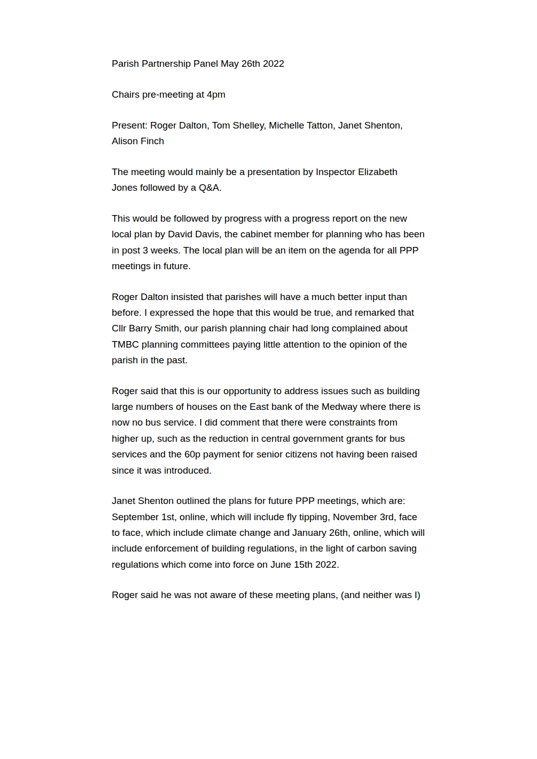Parish Partnership Panel May 26th 2022
Chairs pre-meeting at 4pm
Present: Roger Dalton, Tom Shelley, Michelle Tatton, Janet Shenton, Alison Finch
The meeting would mainly be a presentation by Inspector Elizabeth Jones followed by a Q&A.
This would be followed by progress with a progress report on the new local plan by David Davis, the cabinet member for planning who has been in post 3 weeks. The local plan will be an item on the agenda for all PPP meetings in future.
Roger Dalton insisted that parishes will have a much better input than before. I expressed the hope that this would be true, and remarked that Cllr Barry Smith, our parish planning chair had long complained about TMBC planning committees paying little attention to the opinion of the parish in the past.
Roger said that this is our opportunity to address issues such as building large numbers of houses on the East bank of the Medway where there is now no bus service. I did comment that there were constraints from higher up, such as the reduction in central government grants for bus services and the 60p payment for senior citizens not having been raised since it was introduced.
Janet Shenton outlined the plans for future PPP meetings, which are: September 1st, online, which will include fly tipping, November 3rd, face to face, which include climate change and January 26th, online, which will include enforcement of building regulations, in the light of carbon saving regulations which come into force on June 15th 2022.
Roger said he was not aware of these meeting plans, (and neither was I)